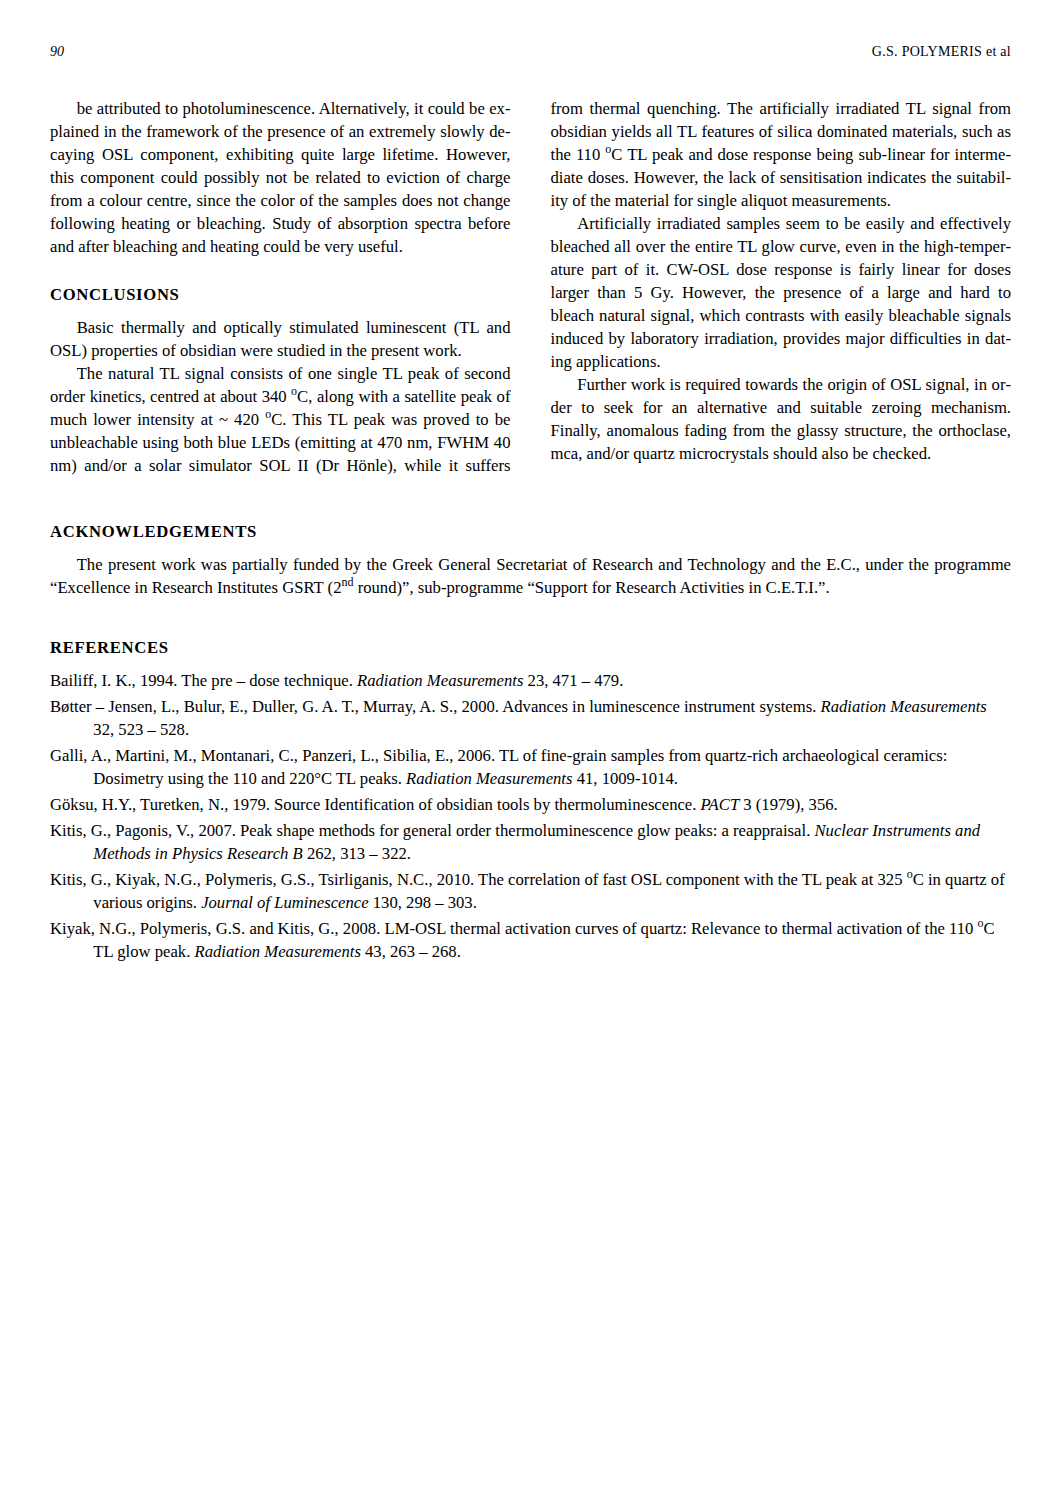90 G.S. POLYMERIS et al
be attributed to photoluminescence. Alternatively, it could be explained in the framework of the presence of an extremely slowly decaying OSL component, exhibiting quite large lifetime. However, this component could possibly not be related to eviction of charge from a colour centre, since the color of the samples does not change following heating or bleaching. Study of absorption spectra before and after bleaching and heating could be very useful.
CONCLUSIONS
Basic thermally and optically stimulated luminescent (TL and OSL) properties of obsidian were studied in the present work.
The natural TL signal consists of one single TL peak of second order kinetics, centred at about 340 o C, along with a satellite peak of much lower intensity at ~ 420 o C. This TL peak was proved to be unbleachable using both blue LEDs (emitting at 470 nm, FWHM 40 nm) and/or a solar simulator SOL II (Dr Hönle), while it suffers from thermal quenching. The artificially irradiated TL signal from obsidian yields all TL features of silica dominated materials, such as the 110 o C TL peak and dose response being sub-linear for intermediate doses. However, the lack of sensitisation indicates the suitability of the material for single aliquot measurements.
Artificially irradiated samples seem to be easily and effectively bleached all over the entire TL glow curve, even in the high-temperature part of it. CW-OSL dose response is fairly linear for doses larger than 5 Gy. However, the presence of a large and hard to bleach natural signal, which contrasts with easily bleachable signals induced by laboratory irradiation, provides major difficulties in dating applications.
Further work is required towards the origin of OSL signal, in order to seek for an alternative and suitable zeroing mechanism. Finally, anomalous fading from the glassy structure, the orthoclase, mca, and/or quartz microcrystals should also be checked.
ACKNOWLEDGEMENTS
The present work was partially funded by the Greek General Secretariat of Research and Technology and the E.C., under the programme “Excellence in Research Institutes GSRT (2nd round)”, sub-programme “Support for Research Activities in C.E.T.I.”.
REFERENCES
Bailiff, I. K., 1994. The pre – dose technique. Radiation Measurements 23, 471 – 479.
Bøtter – Jensen, L., Bulur, E., Duller, G. A. T., Murray, A. S., 2000. Advances in luminescence instrument systems. Radiation Measurements 32, 523 – 528.
Galli, A., Martini, M., Montanari, C., Panzeri, L., Sibilia, E., 2006. TL of fine-grain samples from quartz-rich archaeological ceramics: Dosimetry using the 110 and 220°C TL peaks. Radiation Measurements 41, 1009-1014.
Göksu, H.Y., Turetken, N., 1979. Source Identification of obsidian tools by thermoluminescence. PACT 3 (1979), 356.
Kitis, G., Pagonis, V., 2007. Peak shape methods for general order thermoluminescence glow peaks: a reappraisal. Nuclear Instruments and Methods in Physics Research B 262, 313 – 322.
Kitis, G., Kiyak, N.G., Polymeris, G.S., Tsirliganis, N.C., 2010. The correlation of fast OSL component with the TL peak at 325 o C in quartz of various origins. Journal of Luminescence 130, 298 – 303.
Kiyak, N.G., Polymeris, G.S. and Kitis, G., 2008. LM-OSL thermal activation curves of quartz: Relevance to thermal activation of the 110 o C TL glow peak. Radiation Measurements 43, 263 – 268.